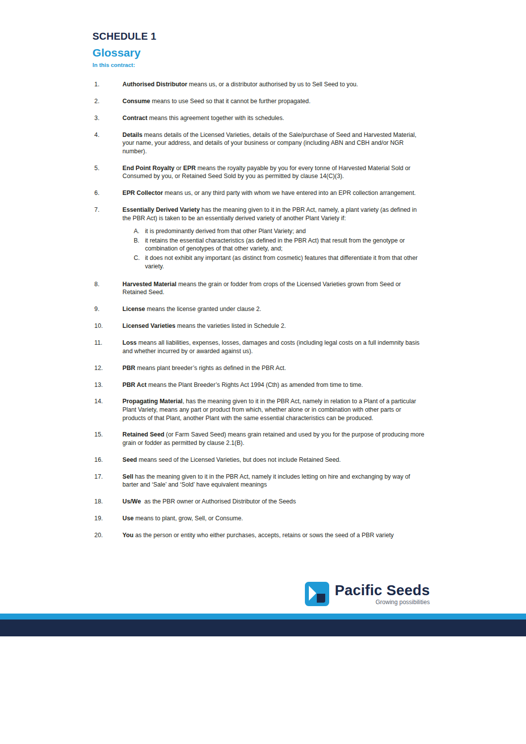SCHEDULE 1
Glossary
In this contract:
1. Authorised Distributor means us, or a distributor authorised by us to Sell Seed to you.
2. Consume means to use Seed so that it cannot be further propagated.
3. Contract means this agreement together with its schedules.
4. Details means details of the Licensed Varieties, details of the Sale/purchase of Seed and Harvested Material, your name, your address, and details of your business or company (including ABN and CBH and/or NGR number).
5. End Point Royalty or EPR means the royalty payable by you for every tonne of Harvested Material Sold or Consumed by you, or Retained Seed Sold by you as permitted by clause 14(C)(3).
6. EPR Collector means us, or any third party with whom we have entered into an EPR collection arrangement.
7. Essentially Derived Variety has the meaning given to it in the PBR Act, namely, a plant variety (as defined in the PBR Act) is taken to be an essentially derived variety of another Plant Variety if:
A. it is predominantly derived from that other Plant Variety; and
B. it retains the essential characteristics (as defined in the PBR Act) that result from the genotype or combination of genotypes of that other variety, and;
C. it does not exhibit any important (as distinct from cosmetic) features that differentiate it from that other variety.
8. Harvested Material means the grain or fodder from crops of the Licensed Varieties grown from Seed or Retained Seed.
9. License means the license granted under clause 2.
10. Licensed Varieties means the varieties listed in Schedule 2.
11. Loss means all liabilities, expenses, losses, damages and costs (including legal costs on a full indemnity basis and whether incurred by or awarded against us).
12. PBR means plant breeder’s rights as defined in the PBR Act.
13. PBR Act means the Plant Breeder’s Rights Act 1994 (Cth) as amended from time to time.
14. Propagating Material, has the meaning given to it in the PBR Act, namely in relation to a Plant of a particular Plant Variety, means any part or product from which, whether alone or in combination with other parts or products of that Plant, another Plant with the same essential characteristics can be produced.
15. Retained Seed (or Farm Saved Seed) means grain retained and used by you for the purpose of producing more grain or fodder as permitted by clause 2.1(B).
16. Seed means seed of the Licensed Varieties, but does not include Retained Seed.
17. Sell has the meaning given to it in the PBR Act, namely it includes letting on hire and exchanging by way of barter and ‘Sale’ and ‘Sold’ have equivalent meanings
18. Us/We as the PBR owner or Authorised Distributor of the Seeds
19. Use means to plant, grow, Sell, or Consume.
20. You as the person or entity who either purchases, accepts, retains or sows the seed of a PBR variety
Pacific Seeds
Growing possibilities